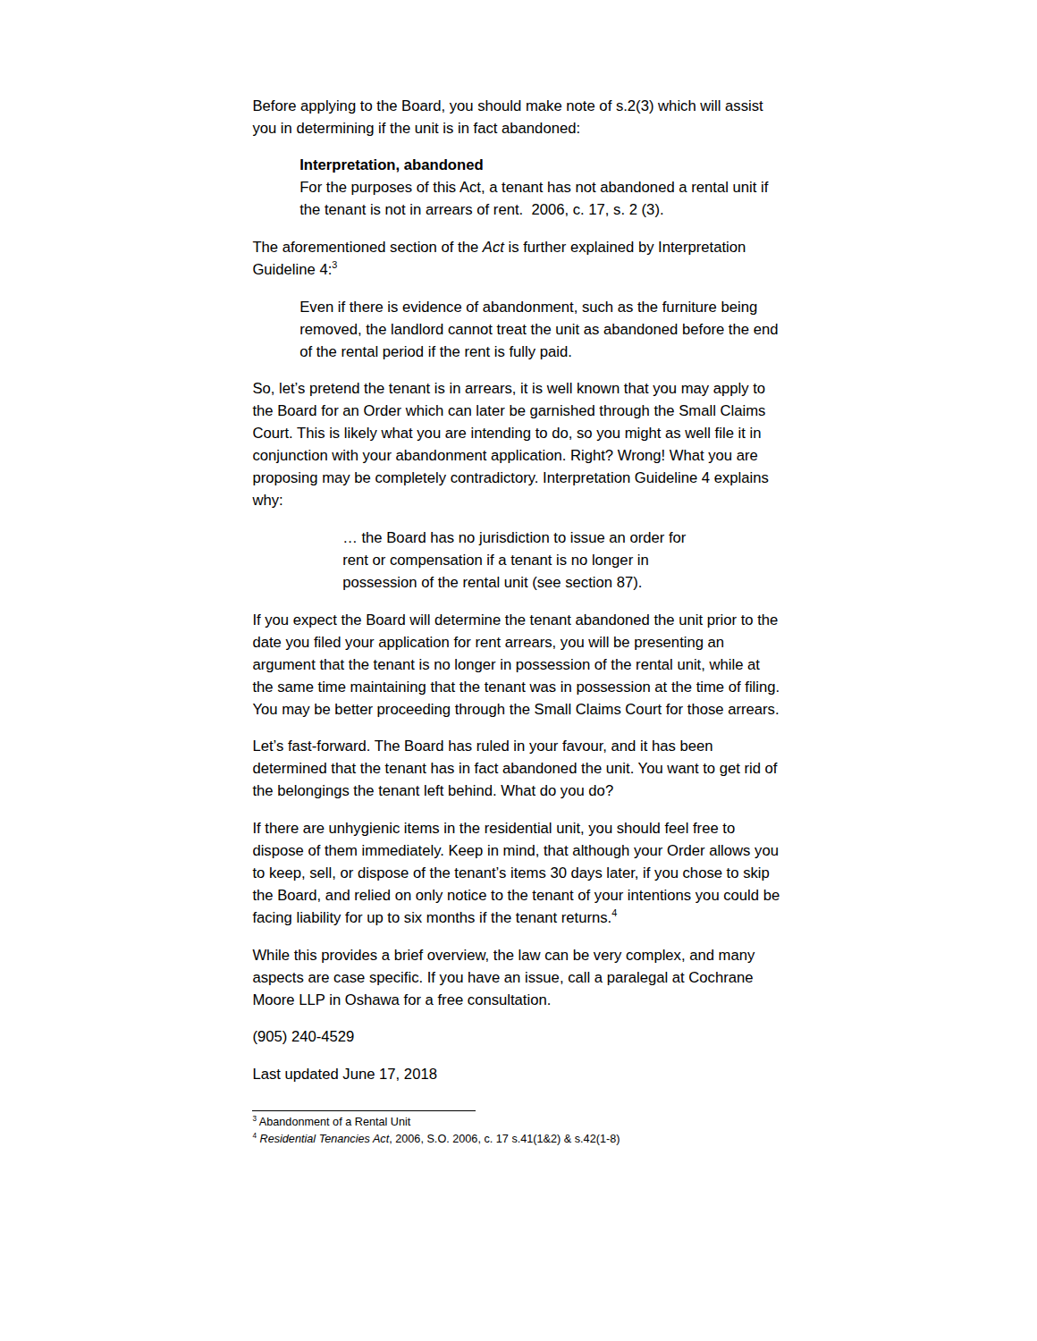Before applying to the Board, you should make note of s.2(3) which will assist you in determining if the unit is in fact abandoned:
Interpretation, abandoned
For the purposes of this Act, a tenant has not abandoned a rental unit if the tenant is not in arrears of rent. 2006, c. 17, s. 2 (3).
The aforementioned section of the Act is further explained by Interpretation Guideline 4:3
Even if there is evidence of abandonment, such as the furniture being removed, the landlord cannot treat the unit as abandoned before the end of the rental period if the rent is fully paid.
So, let’s pretend the tenant is in arrears, it is well known that you may apply to the Board for an Order which can later be garnished through the Small Claims Court. This is likely what you are intending to do, so you might as well file it in conjunction with your abandonment application. Right? Wrong! What you are proposing may be completely contradictory. Interpretation Guideline 4 explains why:
… the Board has no jurisdiction to issue an order for rent or compensation if a tenant is no longer in possession of the rental unit (see section 87).
If you expect the Board will determine the tenant abandoned the unit prior to the date you filed your application for rent arrears, you will be presenting an argument that the tenant is no longer in possession of the rental unit, while at the same time maintaining that the tenant was in possession at the time of filing. You may be better proceeding through the Small Claims Court for those arrears.
Let’s fast-forward. The Board has ruled in your favour, and it has been determined that the tenant has in fact abandoned the unit. You want to get rid of the belongings the tenant left behind. What do you do?
If there are unhygienic items in the residential unit, you should feel free to dispose of them immediately. Keep in mind, that although your Order allows you to keep, sell, or dispose of the tenant’s items 30 days later, if you chose to skip the Board, and relied on only notice to the tenant of your intentions you could be facing liability for up to six months if the tenant returns.4
While this provides a brief overview, the law can be very complex, and many aspects are case specific. If you have an issue, call a paralegal at Cochrane Moore LLP in Oshawa for a free consultation.
(905) 240-4529
Last updated June 17, 2018
3 Abandonment of a Rental Unit
4 Residential Tenancies Act, 2006, S.O. 2006, c. 17 s.41(1&2) & s.42(1-8)